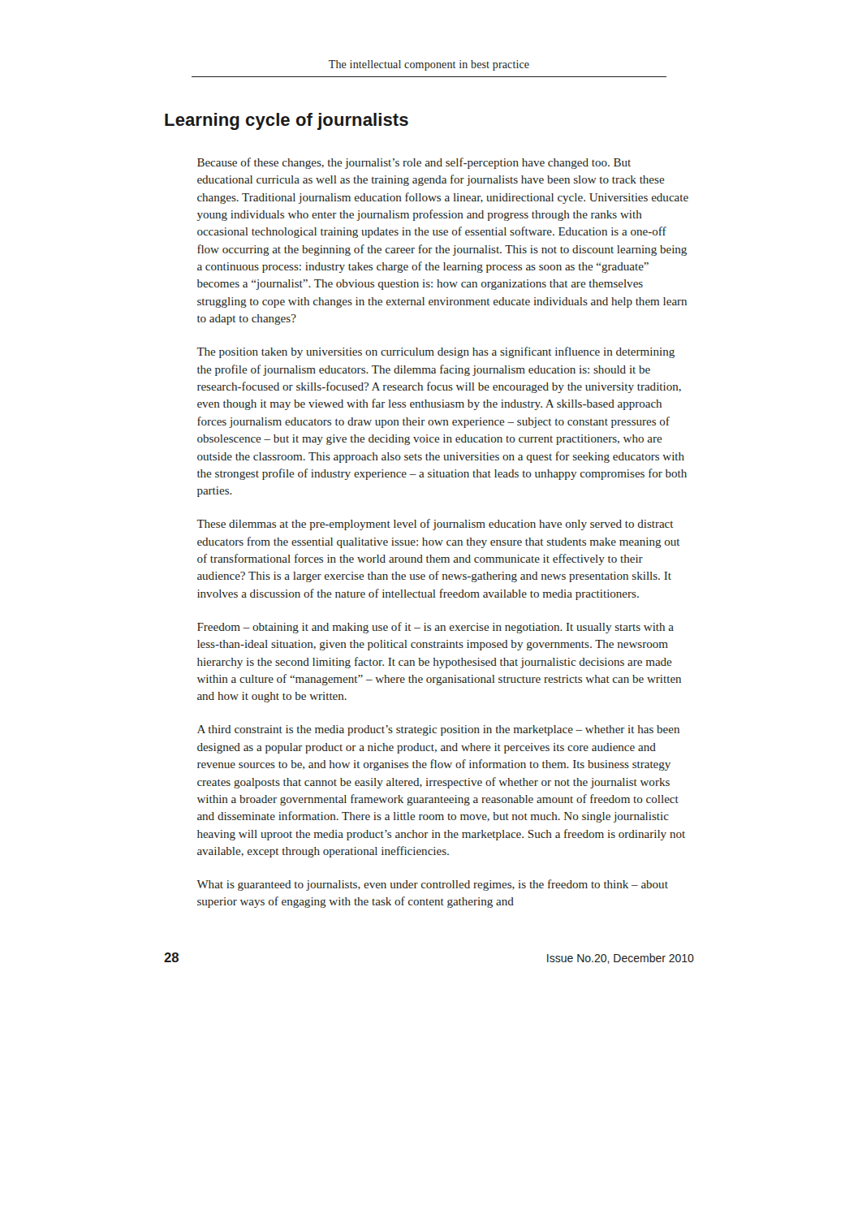The intellectual component in best practice
Learning cycle of journalists
Because of these changes, the journalist’s role and self-perception have changed too. But educational curricula as well as the training agenda for journalists have been slow to track these changes. Traditional journalism education follows a linear, unidirectional cycle. Universities educate young individuals who enter the journalism profession and progress through the ranks with occasional technological training updates in the use of essential software. Education is a one-off flow occurring at the beginning of the career for the journalist. This is not to discount learning being a continuous process: industry takes charge of the learning process as soon as the “graduate” becomes a “journalist”. The obvious question is: how can organizations that are themselves struggling to cope with changes in the external environment educate individuals and help them learn to adapt to changes?
The position taken by universities on curriculum design has a significant influence in determining the profile of journalism educators. The dilemma facing journalism education is: should it be research-focused or skills-focused? A research focus will be encouraged by the university tradition, even though it may be viewed with far less enthusiasm by the industry. A skills-based approach forces journalism educators to draw upon their own experience – subject to constant pressures of obsolescence – but it may give the deciding voice in education to current practitioners, who are outside the classroom. This approach also sets the universities on a quest for seeking educators with the strongest profile of industry experience – a situation that leads to unhappy compromises for both parties.
These dilemmas at the pre-employment level of journalism education have only served to distract educators from the essential qualitative issue: how can they ensure that students make meaning out of transformational forces in the world around them and communicate it effectively to their audience? This is a larger exercise than the use of news-gathering and news presentation skills. It involves a discussion of the nature of intellectual freedom available to media practitioners.
Freedom – obtaining it and making use of it – is an exercise in negotiation. It usually starts with a less-than-ideal situation, given the political constraints imposed by governments. The newsroom hierarchy is the second limiting factor. It can be hypothesised that journalistic decisions are made within a culture of “management” – where the organisational structure restricts what can be written and how it ought to be written.
A third constraint is the media product’s strategic position in the marketplace – whether it has been designed as a popular product or a niche product, and where it perceives its core audience and revenue sources to be, and how it organises the flow of information to them. Its business strategy creates goalposts that cannot be easily altered, irrespective of whether or not the journalist works within a broader governmental framework guaranteeing a reasonable amount of freedom to collect and disseminate information. There is a little room to move, but not much. No single journalistic heaving will uproot the media product’s anchor in the marketplace. Such a freedom is ordinarily not available, except through operational inefficiencies.
What is guaranteed to journalists, even under controlled regimes, is the freedom to think – about superior ways of engaging with the task of content gathering and
28 Issue No.20, December 2010